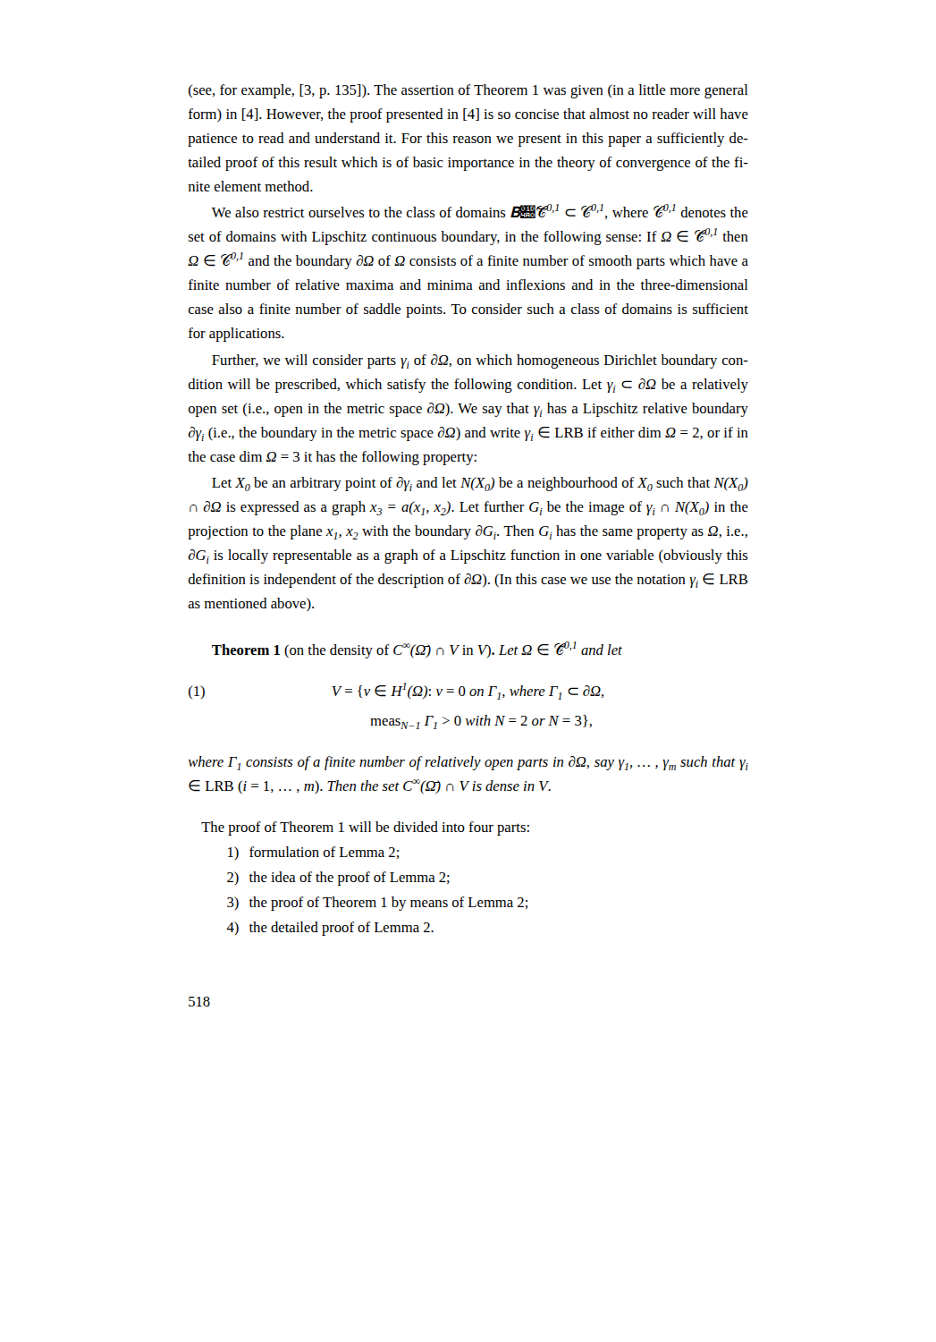(see, for example, [3, p. 135]). The assertion of Theorem 1 was given (in a little more general form) in [4]. However, the proof presented in [4] is so concise that almost no reader will have patience to read and understand it. For this reason we present in this paper a sufficiently detailed proof of this result which is of basic importance in the theory of convergence of the finite element method.
We also restrict ourselves to the class of domains 𝚩̃𝒠̃𝒞̃0,1 ⊂ 𝒞0,1, where 𝒞0,1 denotes the set of domains with Lipschitz continuous boundary, in the following sense: If Ω ∈ 𝒞̃0,1 then Ω ∈ 𝒞0,1 and the boundary ∂Ω of Ω consists of a finite number of smooth parts which have a finite number of relative maxima and minima and inflexions and in the three-dimensional case also a finite number of saddle points. To consider such a class of domains is sufficient for applications.
Further, we will consider parts γi of ∂Ω, on which homogeneous Dirichlet boundary condition will be prescribed, which satisfy the following condition. Let γi ⊂ ∂Ω be a relatively open set (i.e., open in the metric space ∂Ω). We say that γi has a Lipschitz relative boundary ∂γi (i.e., the boundary in the metric space ∂Ω) and write γi ∈ LRB if either dim Ω = 2, or if in the case dim Ω = 3 it has the following property:
Let X0 be an arbitrary point of ∂γi and let N(X0) be a neighbourhood of X0 such that N(X0) ∩ ∂Ω is expressed as a graph x3 = a(x1, x2). Let further Gi be the image of γi ∩ N(X0) in the projection to the plane x1, x2 with the boundary ∂Gi. Then Gi has the same property as Ω, i.e., ∂Gi is locally representable as a graph of a Lipschitz function in one variable (obviously this definition is independent of the description of ∂Ω). (In this case we use the notation γi ∈ LRB as mentioned above).
Theorem 1 (on the density of C∞(Ω̄) ∩ V in V). Let Ω ∈ 𝒞̃0,1 and let
(1) V = {v ∈ H1(Ω): v = 0 on Γ1, where Γ1 ⊂ ∂Ω, measN−1 Γ1 > 0 with N = 2 or N = 3},
where Γ1 consists of a finite number of relatively open parts in ∂Ω, say γ1, … , γm such that γi ∈ LRB (i = 1, … , m). Then the set C∞(Ω̄) ∩ V is dense in V.
The proof of Theorem 1 will be divided into four parts:
1) formulation of Lemma 2;
2) the idea of the proof of Lemma 2;
3) the proof of Theorem 1 by means of Lemma 2;
4) the detailed proof of Lemma 2.
518